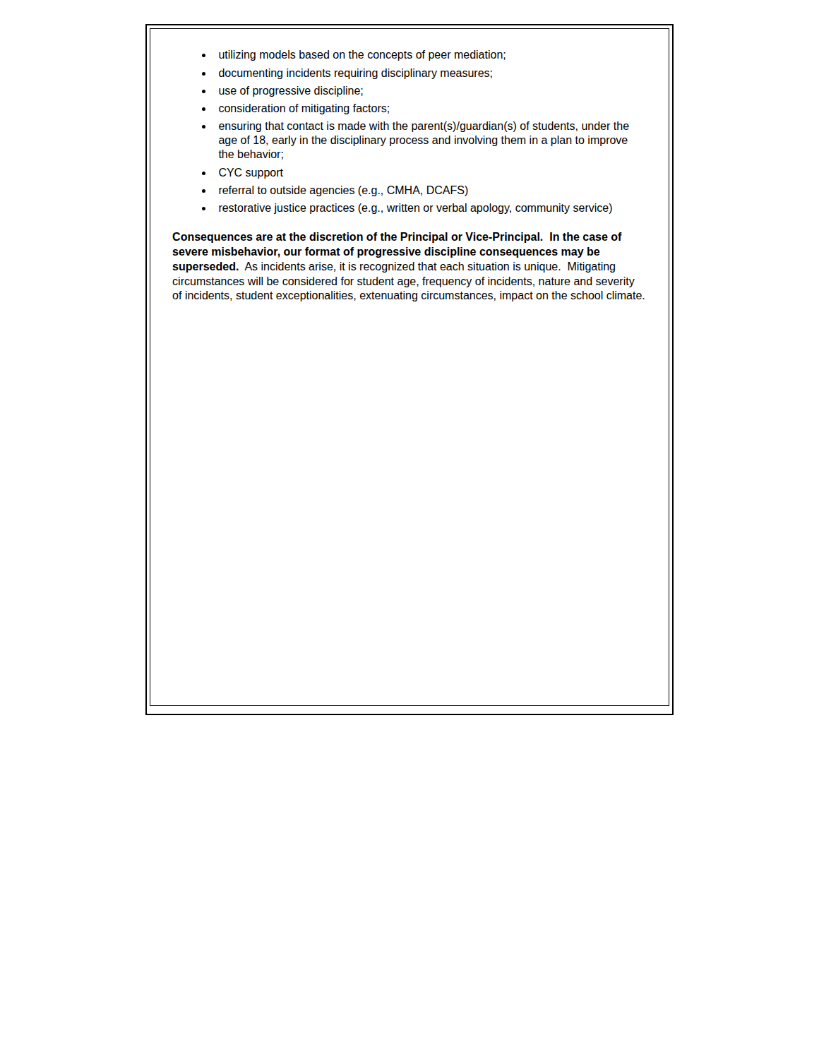utilizing models based on the concepts of peer mediation;
documenting incidents requiring disciplinary measures;
use of progressive discipline;
consideration of mitigating factors;
ensuring that contact is made with the parent(s)/guardian(s) of students, under the age of 18, early in the disciplinary process and involving them in a plan to improve the behavior;
CYC support
referral to outside agencies (e.g., CMHA, DCAFS)
restorative justice practices (e.g., written or verbal apology, community service)
Consequences are at the discretion of the Principal or Vice-Principal. In the case of severe misbehavior, our format of progressive discipline consequences may be superseded. As incidents arise, it is recognized that each situation is unique. Mitigating circumstances will be considered for student age, frequency of incidents, nature and severity of incidents, student exceptionalities, extenuating circumstances, impact on the school climate.